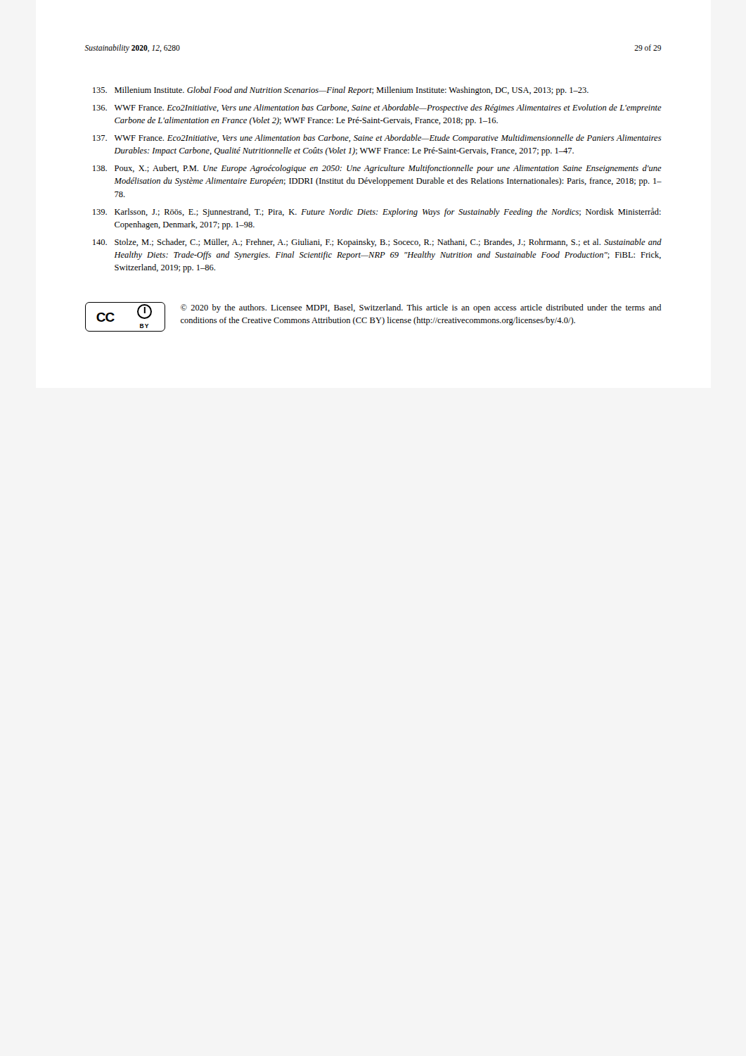Sustainability 2020, 12, 6280
29 of 29
Millenium Institute. Global Food and Nutrition Scenarios—Final Report; Millenium Institute: Washington, DC, USA, 2013; pp. 1–23.
WWF France. Eco2Initiative, Vers une Alimentation bas Carbone, Saine et Abordable—Prospective des Régimes Alimentaires et Evolution de L'empreinte Carbone de L'alimentation en France (Volet 2); WWF France: Le Pré-Saint-Gervais, France, 2018; pp. 1–16.
WWF France. Eco2Initiative, Vers une Alimentation bas Carbone, Saine et Abordable—Etude Comparative Multidimensionnelle de Paniers Alimentaires Durables: Impact Carbone, Qualité Nutritionnelle et Coûts (Volet 1); WWF France: Le Pré-Saint-Gervais, France, 2017; pp. 1–47.
Poux, X.; Aubert, P.M. Une Europe Agroécologique en 2050: Une Agriculture Multifonctionnelle pour une Alimentation Saine Enseignements d'une Modélisation du Système Alimentaire Européen; IDDRI (Institut du Développement Durable et des Relations Internationales): Paris, france, 2018; pp. 1–78.
Karlsson, J.; Röös, E.; Sjunnestrand, T.; Pira, K. Future Nordic Diets: Exploring Ways for Sustainably Feeding the Nordics; Nordisk Ministerråd: Copenhagen, Denmark, 2017; pp. 1–98.
Stolze, M.; Schader, C.; Müller, A.; Frehner, A.; Giuliani, F.; Kopainsky, B.; Soceco, R.; Nathani, C.; Brandes, J.; Rohrmann, S.; et al. Sustainable and Healthy Diets: Trade-Offs and Synergies. Final Scientific Report—NRP 69 "Healthy Nutrition and Sustainable Food Production"; FiBL: Frick, Switzerland, 2019; pp. 1–86.
CC
BY
© 2020 by the authors. Licensee MDPI, Basel, Switzerland. This article is an open access article distributed under the terms and conditions of the Creative Commons Attribution (CC BY) license (http://creativecommons.org/licenses/by/4.0/).